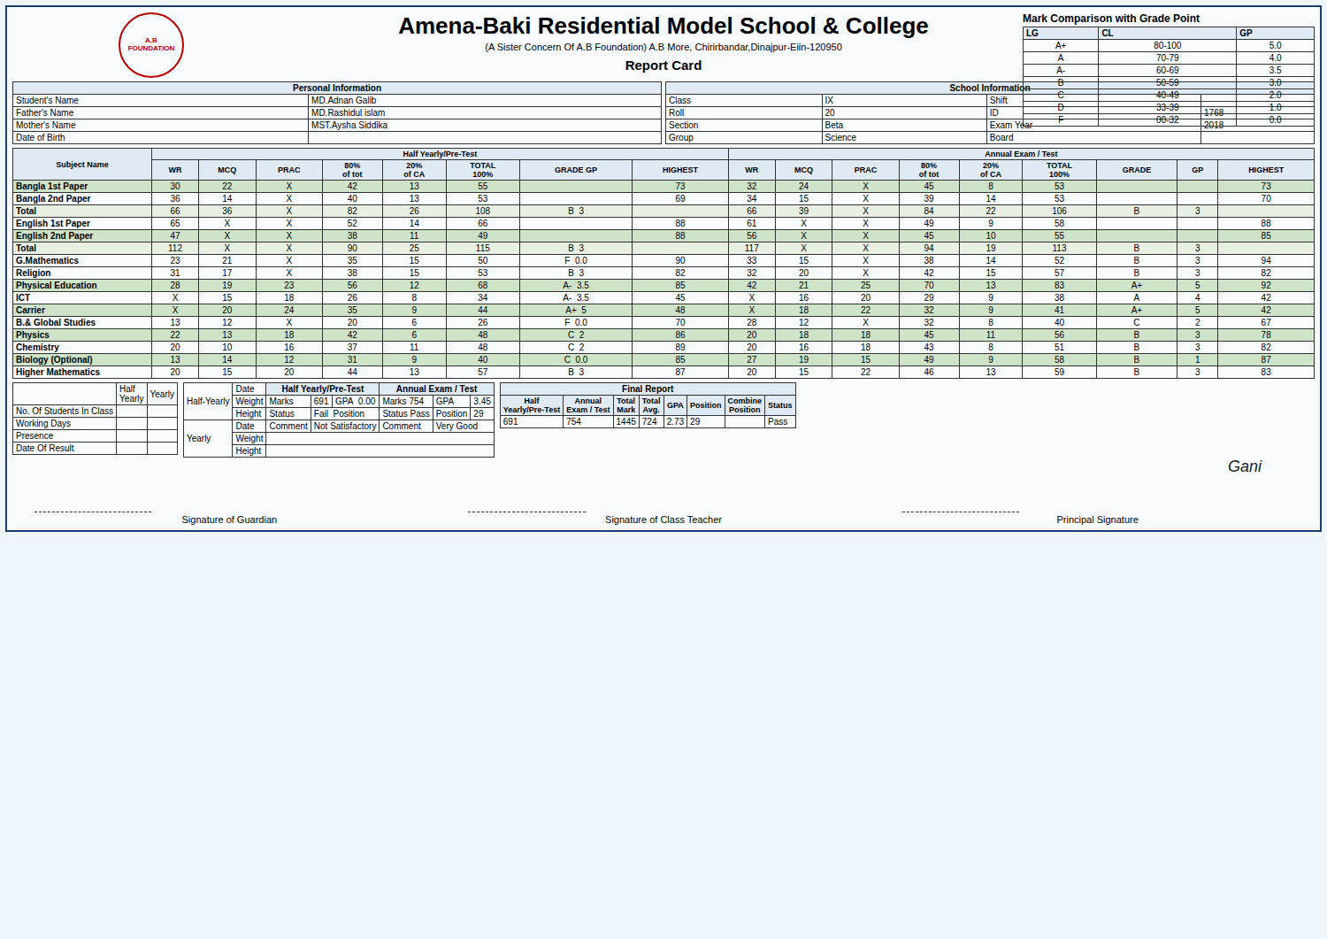A.B
FOUNDATION
Amena-Baki Residential Model School & College
(A Sister Concern Of A.B Foundation) A.B More, Chirirbandar,Dinajpur-Eiin-120950
Report Card
Mark Comparison with Grade Point
| LG | CL | GP |
| --- | --- | --- |
| A+ | 80-100 | 5.0 |
| A | 70-79 | 4.0 |
| A- | 60-69 | 3.5 |
| B | 50-59 | 3.0 |
| C | 40-49 | 2.0 |
| D | 33-39 | 1.0 |
| F | 00-32 | 0.0 |
| Personal Information |
| Student's Name | MD.Adnan Galib |
| Father's Name | MD.Rashidul islam |
| Mother's Name | MST.Aysha Siddika |
| Date of Birth | |
| School Information |
| Class | IX | Shift | |
| Roll | 20 | ID | 1768 |
| Section | Beta | Exam Year | 2018 |
| Group | Science | Board | |
| Subject Name | Half Yearly/Pre-Test | Annual Exam / Test |
| --- | --- | --- |
| WR | MCQ | PRAC | 80% of tot | 20% of CA | TOTAL 100% | GRADE GP | HIGHEST | WR | MCQ | PRAC | 80% of tot | 20% of CA | TOTAL 100% | GRADE | GP | HIGHEST |
| Bangla 1st Paper | 30 | 22 | X | 42 | 13 | 55 | | 73 | 32 | 24 | X | 45 | 8 | 53 | | | 73 |
| Bangla 2nd Paper | 36 | 14 | X | 40 | 13 | 53 | | 69 | 34 | 15 | X | 39 | 14 | 53 | | | 70 |
| Total | 66 | 36 | X | 82 | 26 | 108 | B 3 | | 66 | 39 | X | 84 | 22 | 106 | B | 3 | |
| English 1st Paper | 65 | X | X | 52 | 14 | 66 | | 88 | 61 | X | X | 49 | 9 | 58 | | | 88 |
| English 2nd Paper | 47 | X | X | 38 | 11 | 49 | | 88 | 56 | X | X | 45 | 10 | 55 | | | 85 |
| Total | 112 | X | X | 90 | 25 | 115 | B 3 | | 117 | X | X | 94 | 19 | 113 | B | 3 | |
| G.Mathematics | 23 | 21 | X | 35 | 15 | 50 | F 0.0 | 90 | 33 | 15 | X | 38 | 14 | 52 | B | 3 | 94 |
| Religion | 31 | 17 | X | 38 | 15 | 53 | B 3 | 82 | 32 | 20 | X | 42 | 15 | 57 | B | 3 | 82 |
| Physical Education | 28 | 19 | 23 | 56 | 12 | 68 | A- 3.5 | 85 | 42 | 21 | 25 | 70 | 13 | 83 | A+ | 5 | 92 |
| ICT | X | 15 | 18 | 26 | 8 | 34 | A- 3.5 | 45 | X | 16 | 20 | 29 | 9 | 38 | A | 4 | 42 |
| Carrier | X | 20 | 24 | 35 | 9 | 44 | A+ 5 | 48 | X | 18 | 22 | 32 | 9 | 41 | A+ | 5 | 42 |
| B.& Global Studies | 13 | 12 | X | 20 | 6 | 26 | F 0.0 | 70 | 28 | 12 | X | 32 | 8 | 40 | C | 2 | 67 |
| Physics | 22 | 13 | 18 | 42 | 6 | 48 | C 2 | 86 | 20 | 18 | 18 | 45 | 11 | 56 | B | 3 | 78 |
| Chemistry | 20 | 10 | 16 | 37 | 11 | 48 | C 2 | 89 | 20 | 16 | 18 | 43 | 8 | 51 | B | 3 | 82 |
| Biology (Optional) | 13 | 14 | 12 | 31 | 9 | 40 | C 0.0 | 85 | 27 | 19 | 15 | 49 | 9 | 58 | B | 1 | 87 |
| Higher Mathematics | 20 | 15 | 20 | 44 | 13 | 57 | B 3 | 87 | 20 | 15 | 22 | 46 | 13 | 59 | B | 3 | 83 |
| | Half Yearly | Yearly |
| No. Of Students In Class | | |
| Working Days | | |
| Presence | | |
| Date Of Result | | |
| Half-Yearly | Date | Half Yearly/Pre-Test | Annual Exam / Test |
| Weight | Marks | 691 | GPA 0.00 | Marks 754 | GPA | 3.45 |
| Height | Status | Fail Position | Status Pass | Position | 29 |
| Yearly | Date | Comment | Not Satisfactory | Comment | Very Good |
| Weight | |
| Height | |
| Final Report |
| Half Yearly/Pre-Test | Annual Exam / Test | Total Mark | Total Avg. | GPA | Position | Combine Position | Status |
| 691 | 754 | 1445 | 724 | 2.73 | 29 | | Pass |
Gani
Signature of Guardian
Signature of Class Teacher
Principal Signature